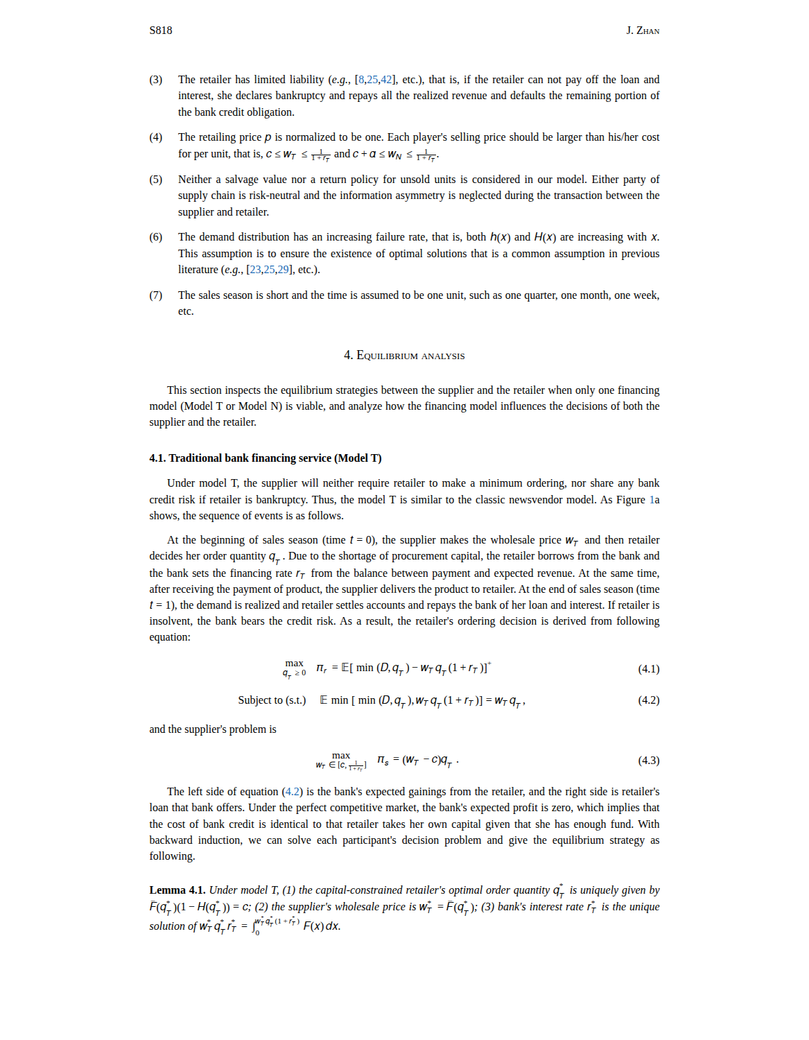S818 J. Zhan
(3) The retailer has limited liability (e.g., [8,25,42], etc.), that is, if the retailer can not pay off the loan and interest, she declares bankruptcy and repays all the realized revenue and defaults the remaining portion of the bank credit obligation.
(4) The retailing price p is normalized to be one. Each player's selling price should be larger than his/her cost for per unit, that is, c≤wT≤11+rT and c+α≤wN≤11+rT.
(5) Neither a salvage value nor a return policy for unsold units is considered in our model. Either party of supply chain is risk-neutral and the information asymmetry is neglected during the transaction between the supplier and retailer.
(6) The demand distribution has an increasing failure rate, that is, both h(x) and H(x) are increasing with x. This assumption is to ensure the existence of optimal solutions that is a common assumption in previous literature (e.g., [23,25,29], etc.).
(7) The sales season is short and the time is assumed to be one unit, such as one quarter, one month, one week, etc.
4. Equilibrium analysis
This section inspects the equilibrium strategies between the supplier and the retailer when only one financing model (Model T or Model N) is viable, and analyze how the financing model influences the decisions of both the supplier and the retailer.
4.1. Traditional bank financing service (Model T)
Under model T, the supplier will neither require retailer to make a minimum ordering, nor share any bank credit risk if retailer is bankruptcy. Thus, the model T is similar to the classic newsvendor model. As Figure 1a shows, the sequence of events is as follows.
At the beginning of sales season (time t=0), the supplier makes the wholesale price wT and then retailer decides her order quantity qT. Due to the shortage of procurement capital, the retailer borrows from the bank and the bank sets the financing rate rT from the balance between payment and expected revenue. At the same time, after receiving the payment of product, the supplier delivers the product to retailer. At the end of sales season (time t=1), the demand is realized and retailer settles accounts and repays the bank of her loan and interest. If retailer is insolvent, the bank bears the credit risk. As a result, the retailer's ordering decision is derived from following equation:
max qT≥0 πr= 𝔼 [min(D,qT)−wTqT(1+rT)] +
(4.1)
Subject to (s.t.) 𝔼min[min(D,qT),wTqT(1+rT)]=wTqT,
(4.2)
and the supplier's problem is
max wT∈[c,11+rT] πs=(wT−c)qT.
(4.3)
The left side of equation (4.2) is the bank's expected gainings from the retailer, and the right side is retailer's loan that bank offers. Under the perfect competitive market, the bank's expected profit is zero, which implies that the cost of bank credit is identical to that retailer takes her own capital given that she has enough fund. With backward induction, we can solve each participant's decision problem and give the equilibrium strategy as following.
Lemma 4.1. Under model T, (1) the capital-constrained retailer's optimal order quantity qT* is uniquely given by F¯(qT*)(1−H(qT*))=c; (2) the supplier's wholesale price is wT*=F¯(qT*); (3) bank's interest rate rT* is the unique solution of wT*qT*rT*=∫0wT*qT*(1+rT*)F(x)dx.